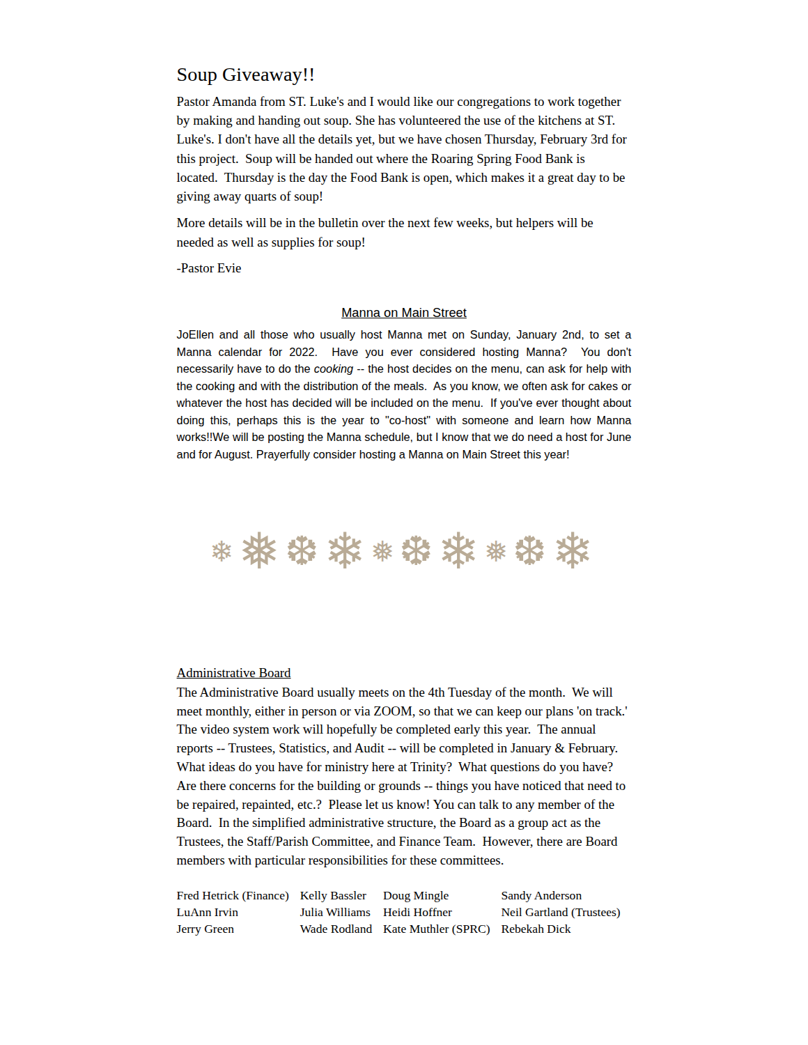Soup Giveaway!!
Pastor Amanda from ST. Luke's and I would like our congregations to work together by making and handing out soup. She has volunteered the use of the kitchens at ST. Luke's. I don't have all the details yet, but we have chosen Thursday, February 3rd for this project. Soup will be handed out where the Roaring Spring Food Bank is located. Thursday is the day the Food Bank is open, which makes it a great day to be giving away quarts of soup!
More details will be in the bulletin over the next few weeks, but helpers will be needed as well as supplies for soup!
-Pastor Evie
Manna on Main Street
JoEllen and all those who usually host Manna met on Sunday, January 2nd, to set a Manna calendar for 2022. Have you ever considered hosting Manna? You don't necessarily have to do the cooking -- the host decides on the menu, can ask for help with the cooking and with the distribution of the meals. As you know, we often ask for cakes or whatever the host has decided will be included on the menu. If you've ever thought about doing this, perhaps this is the year to "co-host" with someone and learn how Manna works!!We will be posting the Manna schedule, but I know that we do need a host for June and for August. Prayerfully consider hosting a Manna on Main Street this year!
❄❅❆❄❅❆❄❅❆❄
Administrative Board
The Administrative Board usually meets on the 4th Tuesday of the month. We will meet monthly, either in person or via ZOOM, so that we can keep our plans 'on track.' The video system work will hopefully be completed early this year. The annual reports -- Trustees, Statistics, and Audit -- will be completed in January & February. What ideas do you have for ministry here at Trinity? What questions do you have? Are there concerns for the building or grounds -- things you have noticed that need to be repaired, repainted, etc.? Please let us know! You can talk to any member of the Board. In the simplified administrative structure, the Board as a group act as the Trustees, the Staff/Parish Committee, and Finance Team. However, there are Board members with particular responsibilities for these committees.
| Fred Hetrick (Finance) | Kelly Bassler | Doug Mingle | Sandy Anderson |
| LuAnn Irvin | Julia Williams | Heidi Hoffner | Neil Gartland (Trustees) |
| Jerry Green | Wade Rodland | Kate Muthler (SPRC) | Rebekah Dick |